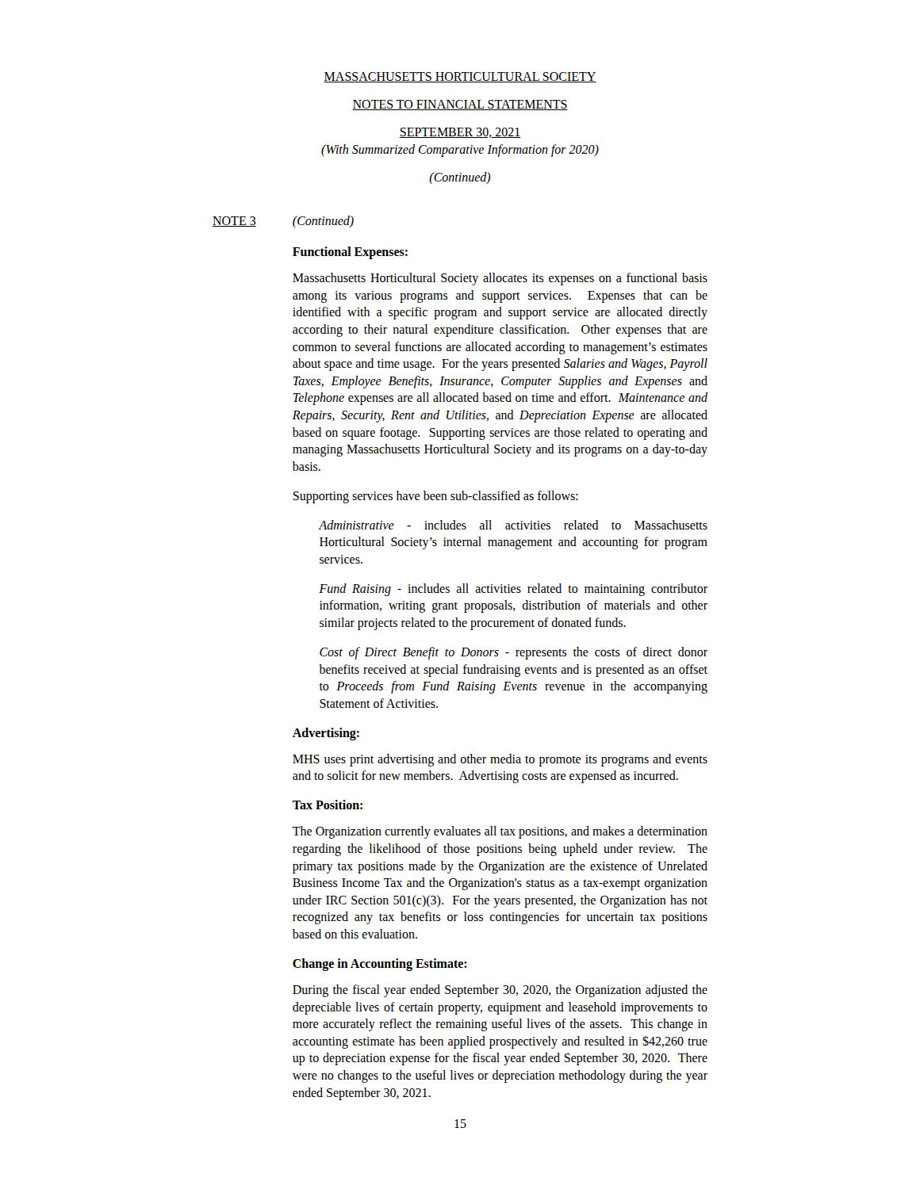MASSACHUSETTS HORTICULTURAL SOCIETY
NOTES TO FINANCIAL STATEMENTS
SEPTEMBER 30, 2021
(With Summarized Comparative Information for 2020)
(Continued)
NOTE 3
(Continued)
Functional Expenses:
Massachusetts Horticultural Society allocates its expenses on a functional basis among its various programs and support services. Expenses that can be identified with a specific program and support service are allocated directly according to their natural expenditure classification. Other expenses that are common to several functions are allocated according to management’s estimates about space and time usage. For the years presented Salaries and Wages, Payroll Taxes, Employee Benefits, Insurance, Computer Supplies and Expenses and Telephone expenses are all allocated based on time and effort. Maintenance and Repairs, Security, Rent and Utilities, and Depreciation Expense are allocated based on square footage. Supporting services are those related to operating and managing Massachusetts Horticultural Society and its programs on a day-to-day basis.
Supporting services have been sub-classified as follows:
Administrative - includes all activities related to Massachusetts Horticultural Society’s internal management and accounting for program services.
Fund Raising - includes all activities related to maintaining contributor information, writing grant proposals, distribution of materials and other similar projects related to the procurement of donated funds.
Cost of Direct Benefit to Donors - represents the costs of direct donor benefits received at special fundraising events and is presented as an offset to Proceeds from Fund Raising Events revenue in the accompanying Statement of Activities.
Advertising:
MHS uses print advertising and other media to promote its programs and events and to solicit for new members. Advertising costs are expensed as incurred.
Tax Position:
The Organization currently evaluates all tax positions, and makes a determination regarding the likelihood of those positions being upheld under review. The primary tax positions made by the Organization are the existence of Unrelated Business Income Tax and the Organization's status as a tax-exempt organization under IRC Section 501(c)(3). For the years presented, the Organization has not recognized any tax benefits or loss contingencies for uncertain tax positions based on this evaluation.
Change in Accounting Estimate:
During the fiscal year ended September 30, 2020, the Organization adjusted the depreciable lives of certain property, equipment and leasehold improvements to more accurately reflect the remaining useful lives of the assets. This change in accounting estimate has been applied prospectively and resulted in $42,260 true up to depreciation expense for the fiscal year ended September 30, 2020. There were no changes to the useful lives or depreciation methodology during the year ended September 30, 2021.
15